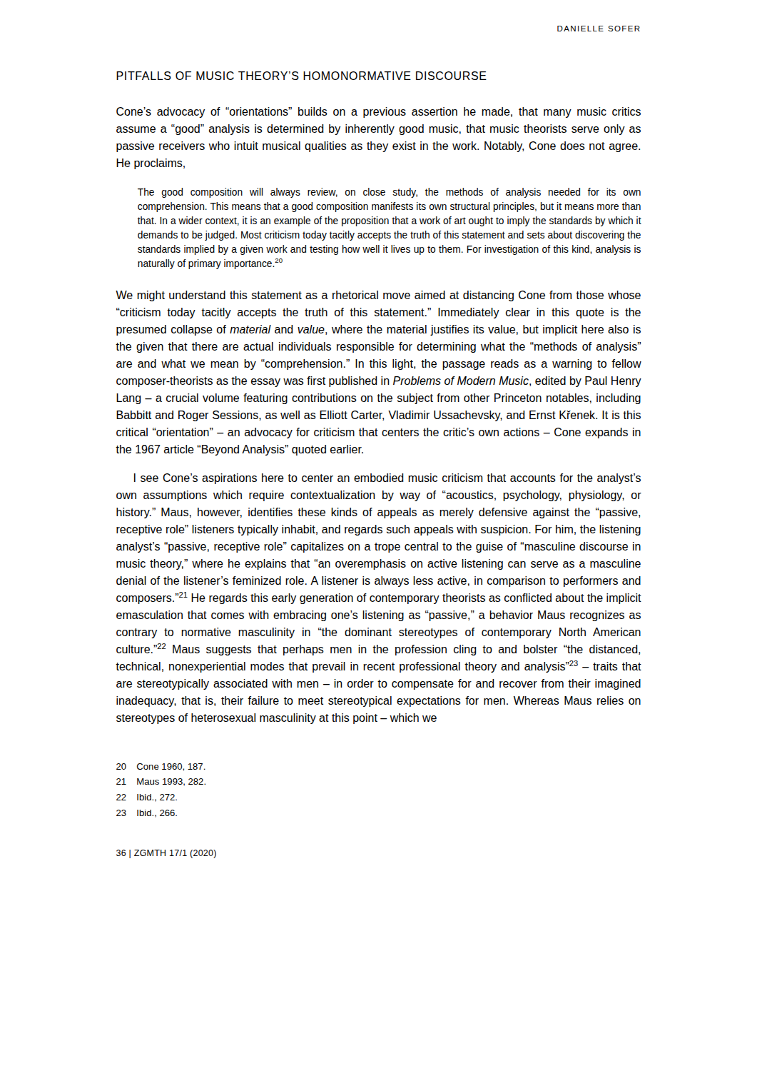Danielle Sofer
Pitfalls of Music Theory’s Homonormative Discourse
Cone’s advocacy of “orientations” builds on a previous assertion he made, that many music critics assume a “good” analysis is determined by inherently good music, that music theorists serve only as passive receivers who intuit musical qualities as they exist in the work. Notably, Cone does not agree. He proclaims,
The good composition will always review, on close study, the methods of analysis needed for its own comprehension. This means that a good composition manifests its own structural principles, but it means more than that. In a wider context, it is an example of the proposition that a work of art ought to imply the standards by which it demands to be judged. Most criticism today tacitly accepts the truth of this statement and sets about discovering the standards implied by a given work and testing how well it lives up to them. For investigation of this kind, analysis is naturally of primary importance.20
We might understand this statement as a rhetorical move aimed at distancing Cone from those whose “criticism today tacitly accepts the truth of this statement.” Immediately clear in this quote is the presumed collapse of material and value, where the material justifies its value, but implicit here also is the given that there are actual individuals responsible for determining what the “methods of analysis” are and what we mean by “comprehension.” In this light, the passage reads as a warning to fellow composer-theorists as the essay was first published in Problems of Modern Music, edited by Paul Henry Lang – a crucial volume featuring contributions on the subject from other Princeton notables, including Babbitt and Roger Sessions, as well as Elliott Carter, Vladimir Ussachevsky, and Ernst Křenek. It is this critical “orientation” – an advocacy for criticism that centers the critic’s own actions – Cone expands in the 1967 article “Beyond Analysis” quoted earlier.
I see Cone’s aspirations here to center an embodied music criticism that accounts for the analyst’s own assumptions which require contextualization by way of “acoustics, psychology, physiology, or history.” Maus, however, identifies these kinds of appeals as merely defensive against the “passive, receptive role” listeners typically inhabit, and regards such appeals with suspicion. For him, the listening analyst’s “passive, receptive role” capitalizes on a trope central to the guise of “masculine discourse in music theory,” where he explains that “an overemphasis on active listening can serve as a masculine denial of the listener’s feminized role. A listener is always less active, in comparison to performers and composers.”21 He regards this early generation of contemporary theorists as conflicted about the implicit emasculation that comes with embracing one’s listening as “passive,” a behavior Maus recognizes as contrary to normative masculinity in “the dominant stereotypes of contemporary North American culture.”22 Maus suggests that perhaps men in the profession cling to and bolster “the distanced, technical, nonexperiential modes that prevail in recent professional theory and analysis”23 – traits that are stereotypically associated with men – in order to compensate for and recover from their imagined inadequacy, that is, their failure to meet stereotypical expectations for men. Whereas Maus relies on stereotypes of heterosexual masculinity at this point – which we
20 Cone 1960, 187.
21 Maus 1993, 282.
22 Ibid., 272.
23 Ibid., 266.
36 | ZGMTH 17/1 (2020)